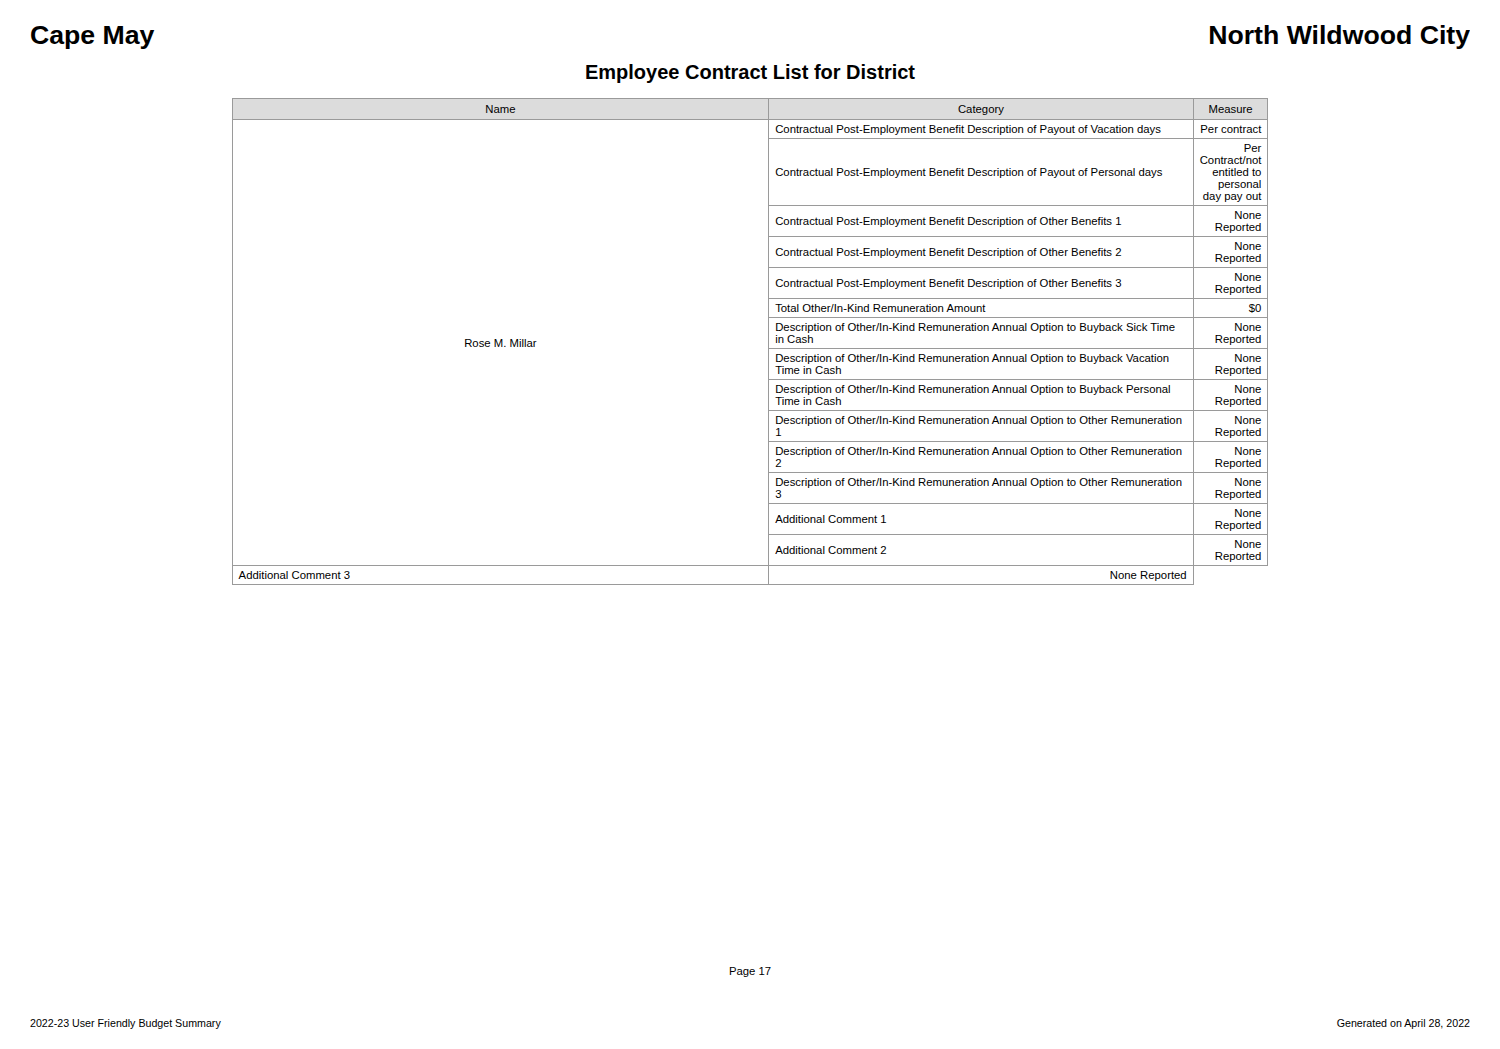Cape May
North Wildwood City
Employee Contract List for District
| Name | Category | Measure |
| --- | --- | --- |
| Rose M. Millar | Contractual Post-Employment Benefit Description of Payout of Vacation days | Per contract |
| Contractual Post-Employment Benefit Description of Payout of Personal days | Per Contract/not entitled to personal day pay out |
| Contractual Post-Employment Benefit Description of Other Benefits 1 | None Reported |
| Contractual Post-Employment Benefit Description of Other Benefits 2 | None Reported |
| Contractual Post-Employment Benefit Description of Other Benefits 3 | None Reported |
| Total Other/In-Kind Remuneration Amount | $0 |
| Description of Other/In-Kind Remuneration Annual Option to Buyback Sick Time in Cash | None Reported |
| Description of Other/In-Kind Remuneration Annual Option to Buyback Vacation Time in Cash | None Reported |
| Description of Other/In-Kind Remuneration Annual Option to Buyback Personal Time in Cash | None Reported |
| Description of Other/In-Kind Remuneration Annual Option to Other Remuneration 1 | None Reported |
| Description of Other/In-Kind Remuneration Annual Option to Other Remuneration 2 | None Reported |
| Description of Other/In-Kind Remuneration Annual Option to Other Remuneration 3 | None Reported |
| Additional Comment 1 | None Reported |
| Additional Comment 2 | None Reported |
| Additional Comment 3 | None Reported |
Page 17
2022-23 User Friendly Budget Summary
Generated on April 28, 2022